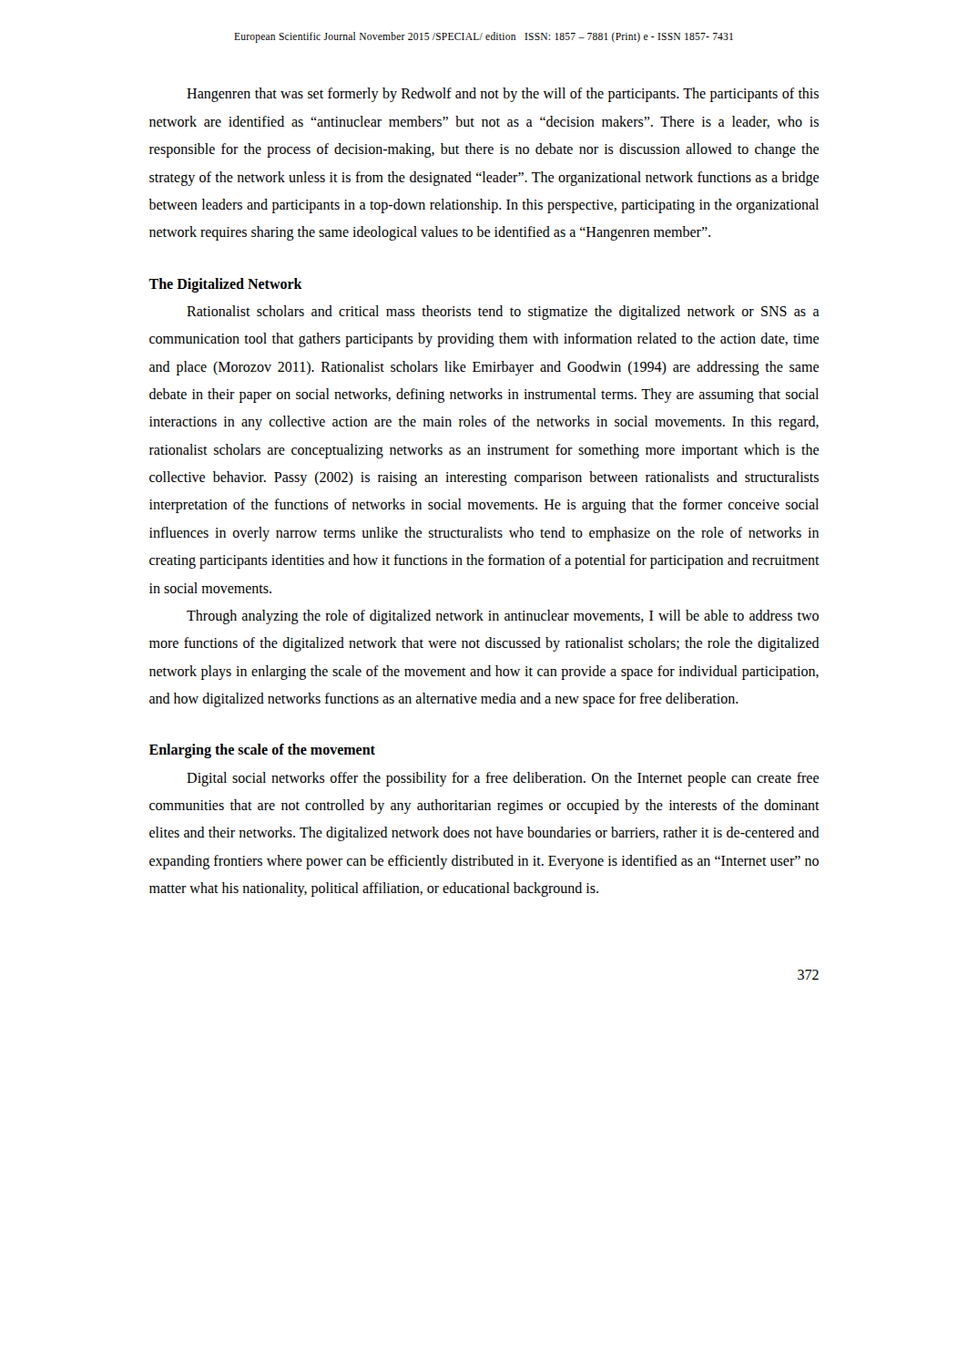European Scientific Journal November 2015 /SPECIAL/ edition ISSN: 1857 – 7881 (Print) e - ISSN 1857- 7431
Hangenren that was set formerly by Redwolf and not by the will of the participants. The participants of this network are identified as “antinuclear members” but not as a “decision makers”. There is a leader, who is responsible for the process of decision-making, but there is no debate nor is discussion allowed to change the strategy of the network unless it is from the designated “leader”. The organizational network functions as a bridge between leaders and participants in a top-down relationship. In this perspective, participating in the organizational network requires sharing the same ideological values to be identified as a “Hangenren member”.
The Digitalized Network
Rationalist scholars and critical mass theorists tend to stigmatize the digitalized network or SNS as a communication tool that gathers participants by providing them with information related to the action date, time and place (Morozov 2011). Rationalist scholars like Emirbayer and Goodwin (1994) are addressing the same debate in their paper on social networks, defining networks in instrumental terms. They are assuming that social interactions in any collective action are the main roles of the networks in social movements. In this regard, rationalist scholars are conceptualizing networks as an instrument for something more important which is the collective behavior. Passy (2002) is raising an interesting comparison between rationalists and structuralists interpretation of the functions of networks in social movements. He is arguing that the former conceive social influences in overly narrow terms unlike the structuralists who tend to emphasize on the role of networks in creating participants identities and how it functions in the formation of a potential for participation and recruitment in social movements.
Through analyzing the role of digitalized network in antinuclear movements, I will be able to address two more functions of the digitalized network that were not discussed by rationalist scholars; the role the digitalized network plays in enlarging the scale of the movement and how it can provide a space for individual participation, and how digitalized networks functions as an alternative media and a new space for free deliberation.
Enlarging the scale of the movement
Digital social networks offer the possibility for a free deliberation. On the Internet people can create free communities that are not controlled by any authoritarian regimes or occupied by the interests of the dominant elites and their networks. The digitalized network does not have boundaries or barriers, rather it is de-centered and expanding frontiers where power can be efficiently distributed in it. Everyone is identified as an “Internet user” no matter what his nationality, political affiliation, or educational background is.
372